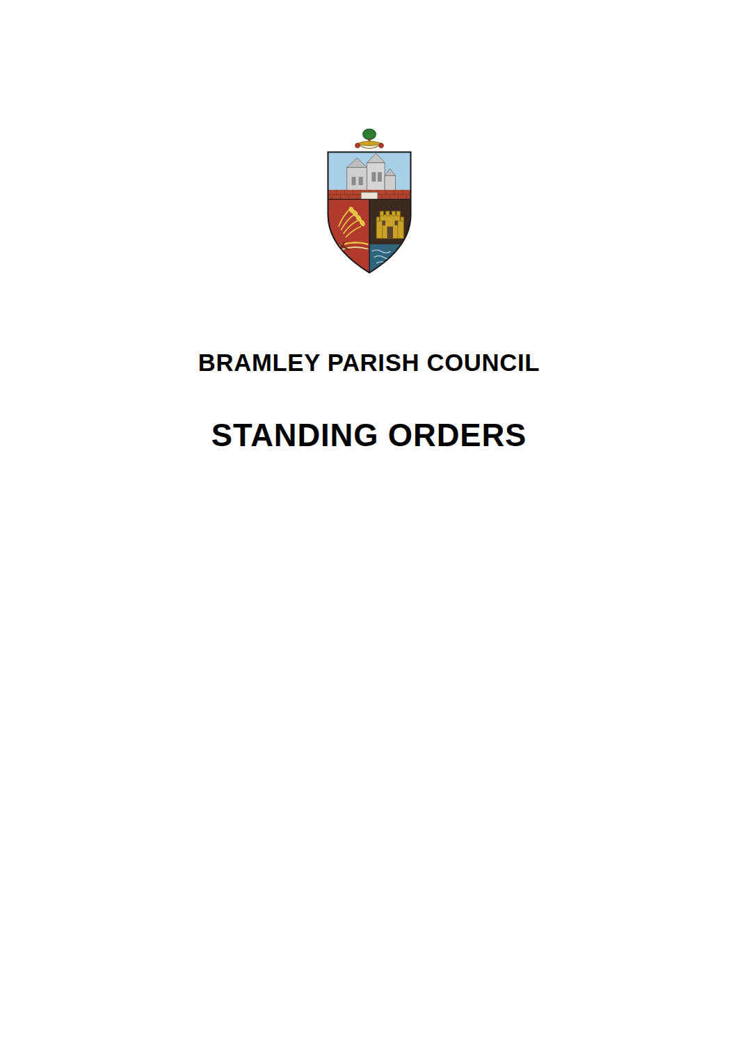BRAMLEY PARISH COUNCIL
STANDING ORDERS